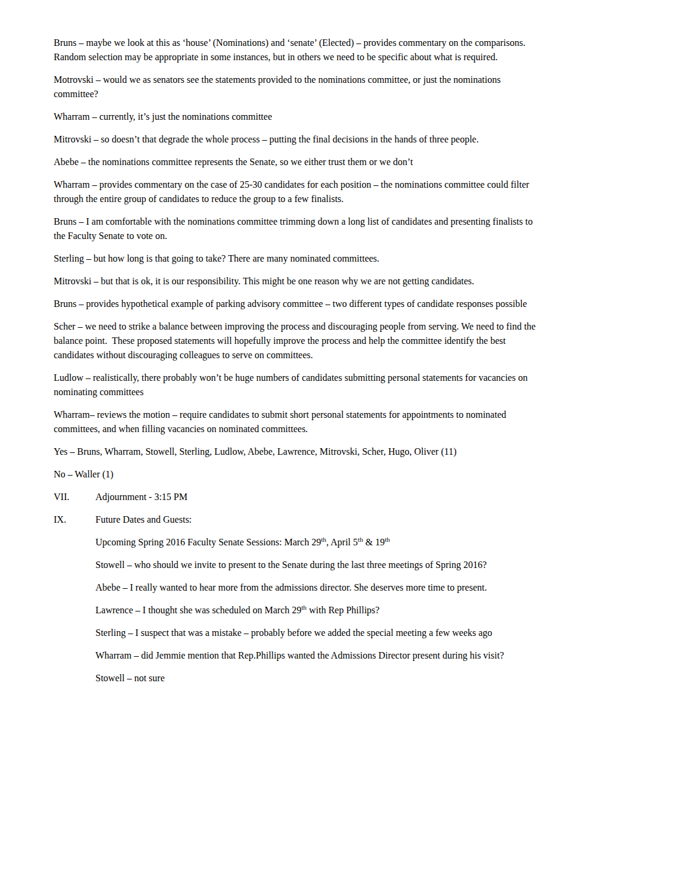Bruns – maybe we look at this as ‘house’ (Nominations) and ‘senate’ (Elected) – provides commentary on the comparisons. Random selection may be appropriate in some instances, but in others we need to be specific about what is required.
Motrovski – would we as senators see the statements provided to the nominations committee, or just the nominations committee?
Wharram – currently, it’s just the nominations committee
Mitrovski – so doesn’t that degrade the whole process – putting the final decisions in the hands of three people.
Abebe – the nominations committee represents the Senate, so we either trust them or we don’t
Wharram – provides commentary on the case of 25-30 candidates for each position – the nominations committee could filter through the entire group of candidates to reduce the group to a few finalists.
Bruns – I am comfortable with the nominations committee trimming down a long list of candidates and presenting finalists to the Faculty Senate to vote on.
Sterling – but how long is that going to take? There are many nominated committees.
Mitrovski – but that is ok, it is our responsibility. This might be one reason why we are not getting candidates.
Bruns – provides hypothetical example of parking advisory committee – two different types of candidate responses possible
Scher – we need to strike a balance between improving the process and discouraging people from serving. We need to find the balance point. These proposed statements will hopefully improve the process and help the committee identify the best candidates without discouraging colleagues to serve on committees.
Ludlow – realistically, there probably won’t be huge numbers of candidates submitting personal statements for vacancies on nominating committees
Wharram– reviews the motion – require candidates to submit short personal statements for appointments to nominated committees, and when filling vacancies on nominated committees.
Yes – Bruns, Wharram, Stowell, Sterling, Ludlow, Abebe, Lawrence, Mitrovski, Scher, Hugo, Oliver (11)
No – Waller (1)
VII.
Adjournment - 3:15 PM
IX.
Future Dates and Guests:
Upcoming Spring 2016 Faculty Senate Sessions: March 29th, April 5th & 19th
Stowell – who should we invite to present to the Senate during the last three meetings of Spring 2016?
Abebe – I really wanted to hear more from the admissions director. She deserves more time to present.
Lawrence – I thought she was scheduled on March 29th with Rep Phillips?
Sterling – I suspect that was a mistake – probably before we added the special meeting a few weeks ago
Wharram – did Jemmie mention that Rep.Phillips wanted the Admissions Director present during his visit?
Stowell – not sure